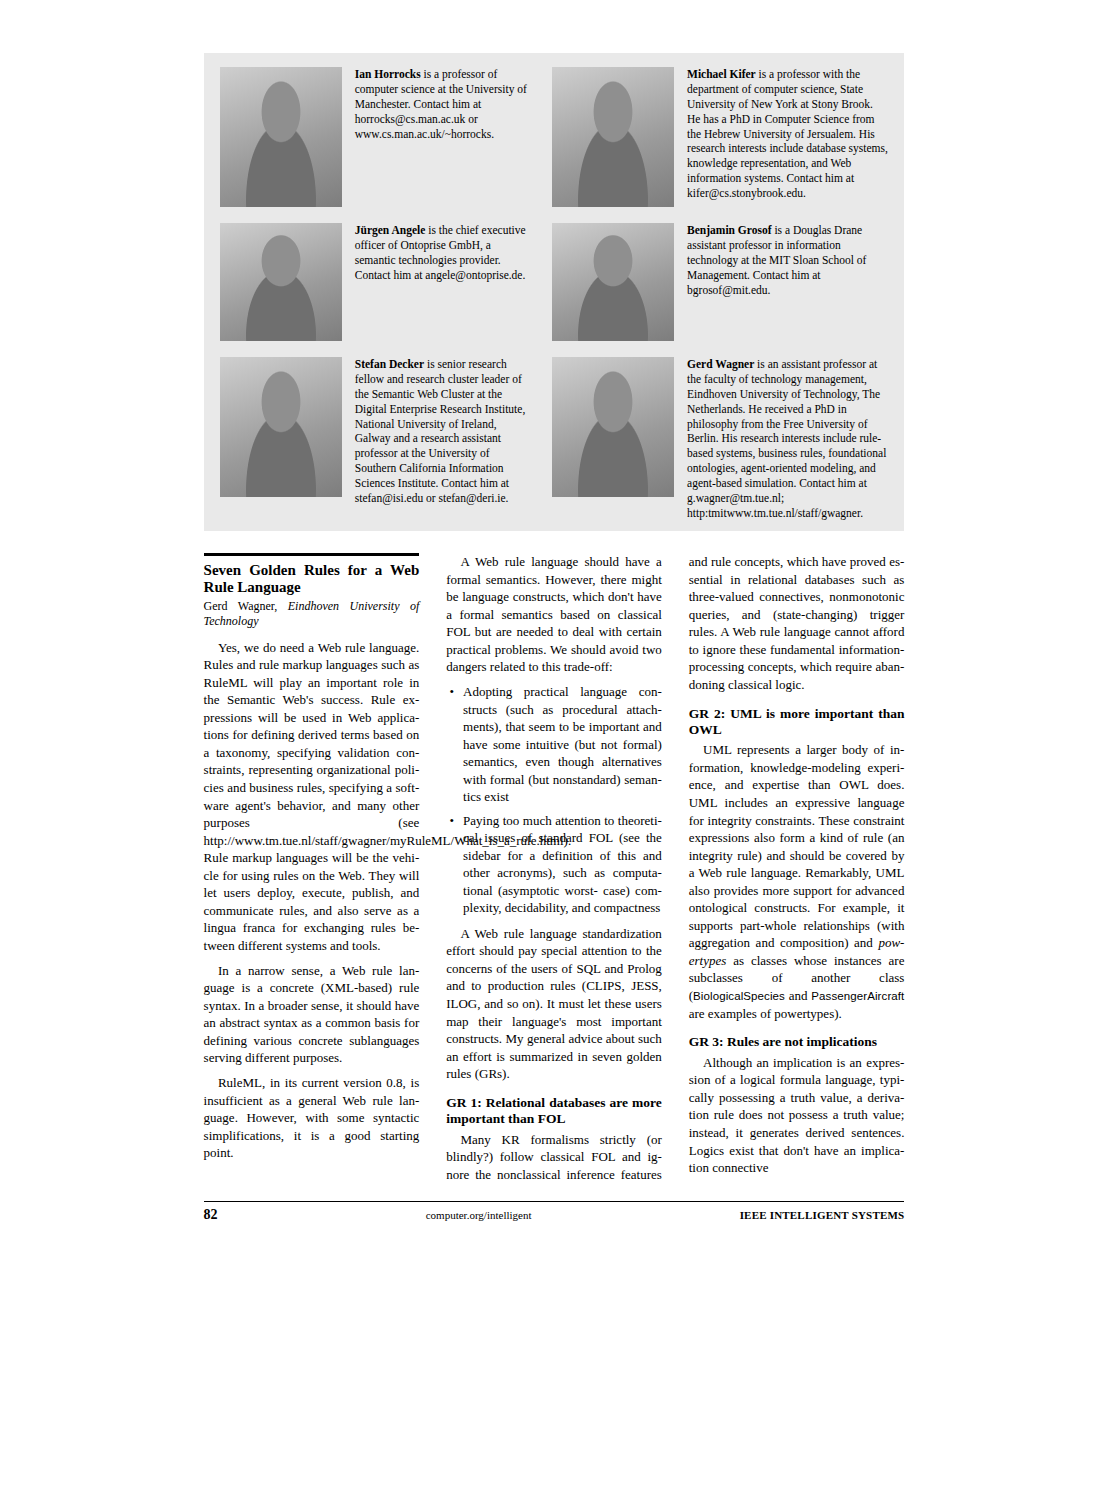| | Ian Horrocks is a professor of computer science at the University of Manchester. Contact him at horrocks@cs.man.ac.uk or www.cs.man.ac.uk/~horrocks. | | Michael Kifer is a professor with the department of computer science, State University of New York at Stony Brook. He has a PhD in Computer Science from the Hebrew University of Jersualem. His research interests include database systems, knowledge representation, and Web information systems. Contact him at kifer@cs.stonybrook.edu. |
| | Jürgen Angele is the chief executive officer of Ontoprise GmbH, a semantic technologies provider. Contact him at angele@ontoprise.de. | | Benjamin Grosof is a Douglas Drane assistant professor in information technology at the MIT Sloan School of Management. Contact him at bgrosof@mit.edu. |
| | Stefan Decker is senior research fellow and research cluster leader of the Semantic Web Cluster at the Digital Enterprise Research Institute, National University of Ireland, Galway and a research assistant professor at the University of Southern California Information Sciences Institute. Contact him at stefan@isi.edu or stefan@deri.ie. | | Gerd Wagner is an assistant professor at the faculty of technology management, Eindhoven University of Technology, The Netherlands. He received a PhD in philosophy from the Free University of Berlin. His research interests include rule-based systems, business rules, foundational ontologies, agent-oriented modeling, and agent-based simulation. Contact him at g.wagner@tm.tue.nl; http:tmitwww.tm.tue.nl/staff/gwagner. |
Seven Golden Rules for a Web Rule Language
Gerd Wagner, Eindhoven University of Technology
Yes, we do need a Web rule language. Rules and rule markup languages such as RuleML will play an important role in the Semantic Web's success. Rule expressions will be used in Web applications for defining derived terms based on a taxonomy, specifying validation constraints, representing organizational policies and business rules, specifying a software agent's behavior, and many other purposes (see http://www.tm.tue.nl/staff/gwagner/myRuleML/What_is_a_rule.html). Rule markup languages will be the vehicle for using rules on the Web. They will let users deploy, execute, publish, and communicate rules, and also serve as a lingua franca for exchanging rules between different systems and tools.
In a narrow sense, a Web rule language is a concrete (XML-based) rule syntax. In a broader sense, it should have an abstract syntax as a common basis for defining various concrete sublanguages serving different purposes.
RuleML, in its current version 0.8, is insufficient as a general Web rule language. However, with some syntactic simplifications, it is a good starting point.
A Web rule language should have a formal semantics. However, there might be language constructs, which don't have a formal semantics based on classical FOL but are needed to deal with certain practical problems. We should avoid two dangers related to this trade-off:
Adopting practical language constructs (such as procedural attachments), that seem to be important and have some intuitive (but not formal) semantics, even though alternatives with formal (but nonstandard) semantics exist
Paying too much attention to theoretical issues of standard FOL (see the sidebar for a definition of this and other acronyms), such as computational (asymptotic worst- case) complexity, decidability, and compactness
A Web rule language standardization effort should pay special attention to the concerns of the users of SQL and Prolog and to production rules (CLIPS, JESS, ILOG, and so on). It must let these users map their language's most important constructs. My general advice about such an effort is summarized in seven golden rules (GRs).
GR 1: Relational databases are more important than FOL
Many KR formalisms strictly (or blindly?) follow classical FOL and ignore the nonclassical inference features and rule concepts, which have proved essential in relational databases such as three-valued connectives, nonmonotonic queries, and (state-changing) trigger rules. A Web rule language cannot afford to ignore these fundamental information-processing concepts, which require abandoning classical logic.
GR 2: UML is more important than OWL
UML represents a larger body of information, knowledge-modeling experience, and expertise than OWL does. UML includes an expressive language for integrity constraints. These constraint expressions also form a kind of rule (an integrity rule) and should be covered by a Web rule language. Remarkably, UML also provides more support for advanced ontological constructs. For example, it supports part-whole relationships (with aggregation and composition) and powertypes as classes whose instances are subclasses of another class (BiologicalSpecies and PassengerAircraft are examples of powertypes).
GR 3: Rules are not implications
Although an implication is an expression of a logical formula language, typically possessing a truth value, a derivation rule does not possess a truth value; instead, it generates derived sentences. Logics exist that don't have an implication connective
82 computer.org/intelligent IEEE INTELLIGENT SYSTEMS